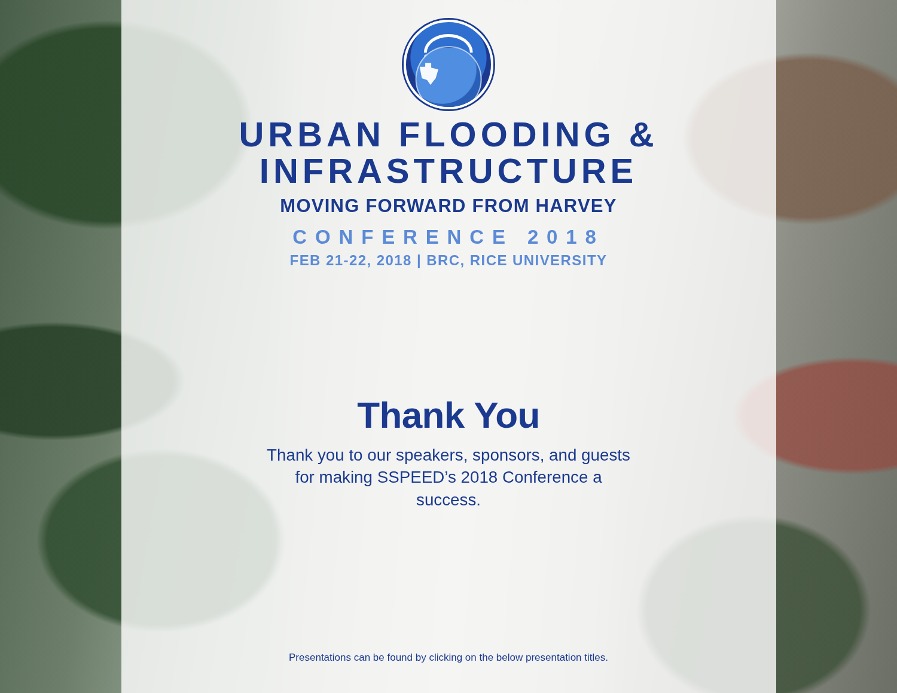SSPEED
Urban Flooding &
Infrastructure
Moving Forward from Harvey
Conference 2018
Feb 21-22, 2018 | BRC, Rice University
Thank You
Thank you to our speakers, sponsors, and guests for making SSPEED’s 2018 Conference a success.
Presentations can be found by clicking on the below presentation titles.